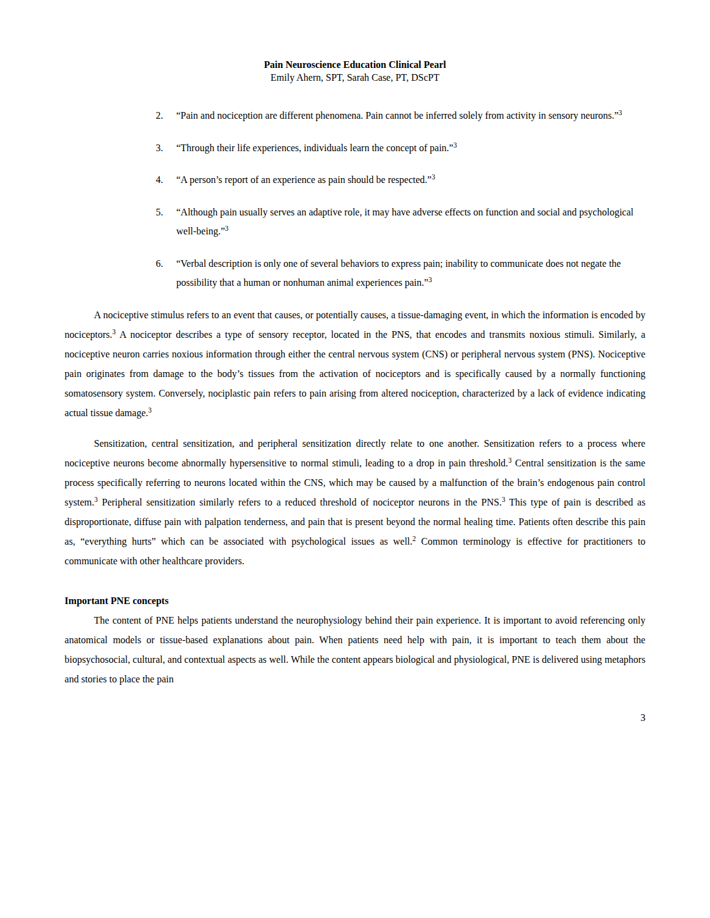Pain Neuroscience Education Clinical Pearl
Emily Ahern, SPT, Sarah Case, PT, DScPT
“Pain and nociception are different phenomena. Pain cannot be inferred solely from activity in sensory neurons.”3
“Through their life experiences, individuals learn the concept of pain.”3
“A person’s report of an experience as pain should be respected.”3
“Although pain usually serves an adaptive role, it may have adverse effects on function and social and psychological well-being.”3
“Verbal description is only one of several behaviors to express pain; inability to communicate does not negate the possibility that a human or nonhuman animal experiences pain.”3
A nociceptive stimulus refers to an event that causes, or potentially causes, a tissue-damaging event, in which the information is encoded by nociceptors.3 A nociceptor describes a type of sensory receptor, located in the PNS, that encodes and transmits noxious stimuli. Similarly, a nociceptive neuron carries noxious information through either the central nervous system (CNS) or peripheral nervous system (PNS). Nociceptive pain originates from damage to the body’s tissues from the activation of nociceptors and is specifically caused by a normally functioning somatosensory system. Conversely, nociplastic pain refers to pain arising from altered nociception, characterized by a lack of evidence indicating actual tissue damage.3
Sensitization, central sensitization, and peripheral sensitization directly relate to one another. Sensitization refers to a process where nociceptive neurons become abnormally hypersensitive to normal stimuli, leading to a drop in pain threshold.3 Central sensitization is the same process specifically referring to neurons located within the CNS, which may be caused by a malfunction of the brain’s endogenous pain control system.3 Peripheral sensitization similarly refers to a reduced threshold of nociceptor neurons in the PNS.3 This type of pain is described as disproportionate, diffuse pain with palpation tenderness, and pain that is present beyond the normal healing time. Patients often describe this pain as, “everything hurts” which can be associated with psychological issues as well.2 Common terminology is effective for practitioners to communicate with other healthcare providers.
Important PNE concepts
The content of PNE helps patients understand the neurophysiology behind their pain experience. It is important to avoid referencing only anatomical models or tissue-based explanations about pain. When patients need help with pain, it is important to teach them about the biopsychosocial, cultural, and contextual aspects as well. While the content appears biological and physiological, PNE is delivered using metaphors and stories to place the pain
3